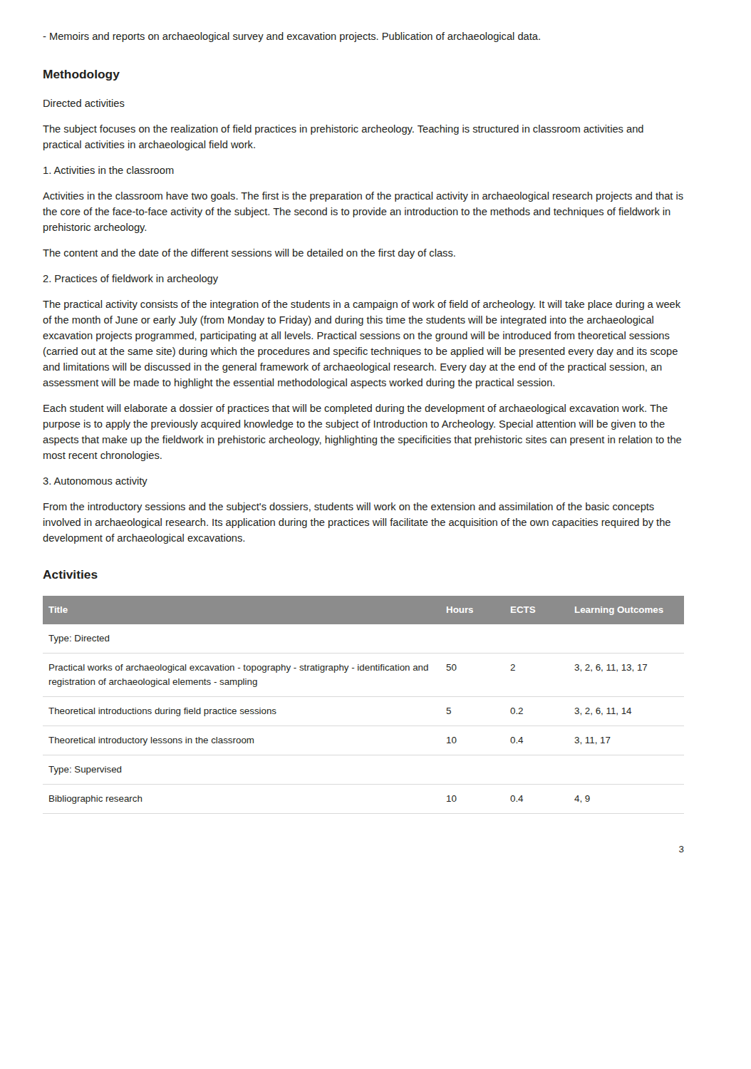- Memoirs and reports on archaeological survey and excavation projects. Publication of archaeological data.
Methodology
Directed activities
The subject focuses on the realization of field practices in prehistoric archeology. Teaching is structured in classroom activities and practical activities in archaeological field work.
1. Activities in the classroom
Activities in the classroom have two goals. The first is the preparation of the practical activity in archaeological research projects and that is the core of the face-to-face activity of the subject. The second is to provide an introduction to the methods and techniques of fieldwork in prehistoric archeology.
The content and the date of the different sessions will be detailed on the first day of class.
2. Practices of fieldwork in archeology
The practical activity consists of the integration of the students in a campaign of work of field of archeology. It will take place during a week of the month of June or early July (from Monday to Friday) and during this time the students will be integrated into the archaeological excavation projects programmed, participating at all levels. Practical sessions on the ground will be introduced from theoretical sessions (carried out at the same site) during which the procedures and specific techniques to be applied will be presented every day and its scope and limitations will be discussed in the general framework of archaeological research. Every day at the end of the practical session, an assessment will be made to highlight the essential methodological aspects worked during the practical session.
Each student will elaborate a dossier of practices that will be completed during the development of archaeological excavation work. The purpose is to apply the previously acquired knowledge to the subject of Introduction to Archeology. Special attention will be given to the aspects that make up the fieldwork in prehistoric archeology, highlighting the specificities that prehistoric sites can present in relation to the most recent chronologies.
3. Autonomous activity
From the introductory sessions and the subject's dossiers, students will work on the extension and assimilation of the basic concepts involved in archaeological research. Its application during the practices will facilitate the acquisition of the own capacities required by the development of archaeological excavations.
Activities
| Title | Hours | ECTS | Learning Outcomes |
| --- | --- | --- | --- |
| Type: Directed | | | |
| Practical works of archaeological excavation - topography - stratigraphy - identification and registration of archaeological elements - sampling | 50 | 2 | 3, 2, 6, 11, 13, 17 |
| Theoretical introductions during field practice sessions | 5 | 0.2 | 3, 2, 6, 11, 14 |
| Theoretical introductory lessons in the classroom | 10 | 0.4 | 3, 11, 17 |
| Type: Supervised | | | |
| Bibliographic research | 10 | 0.4 | 4, 9 |
3